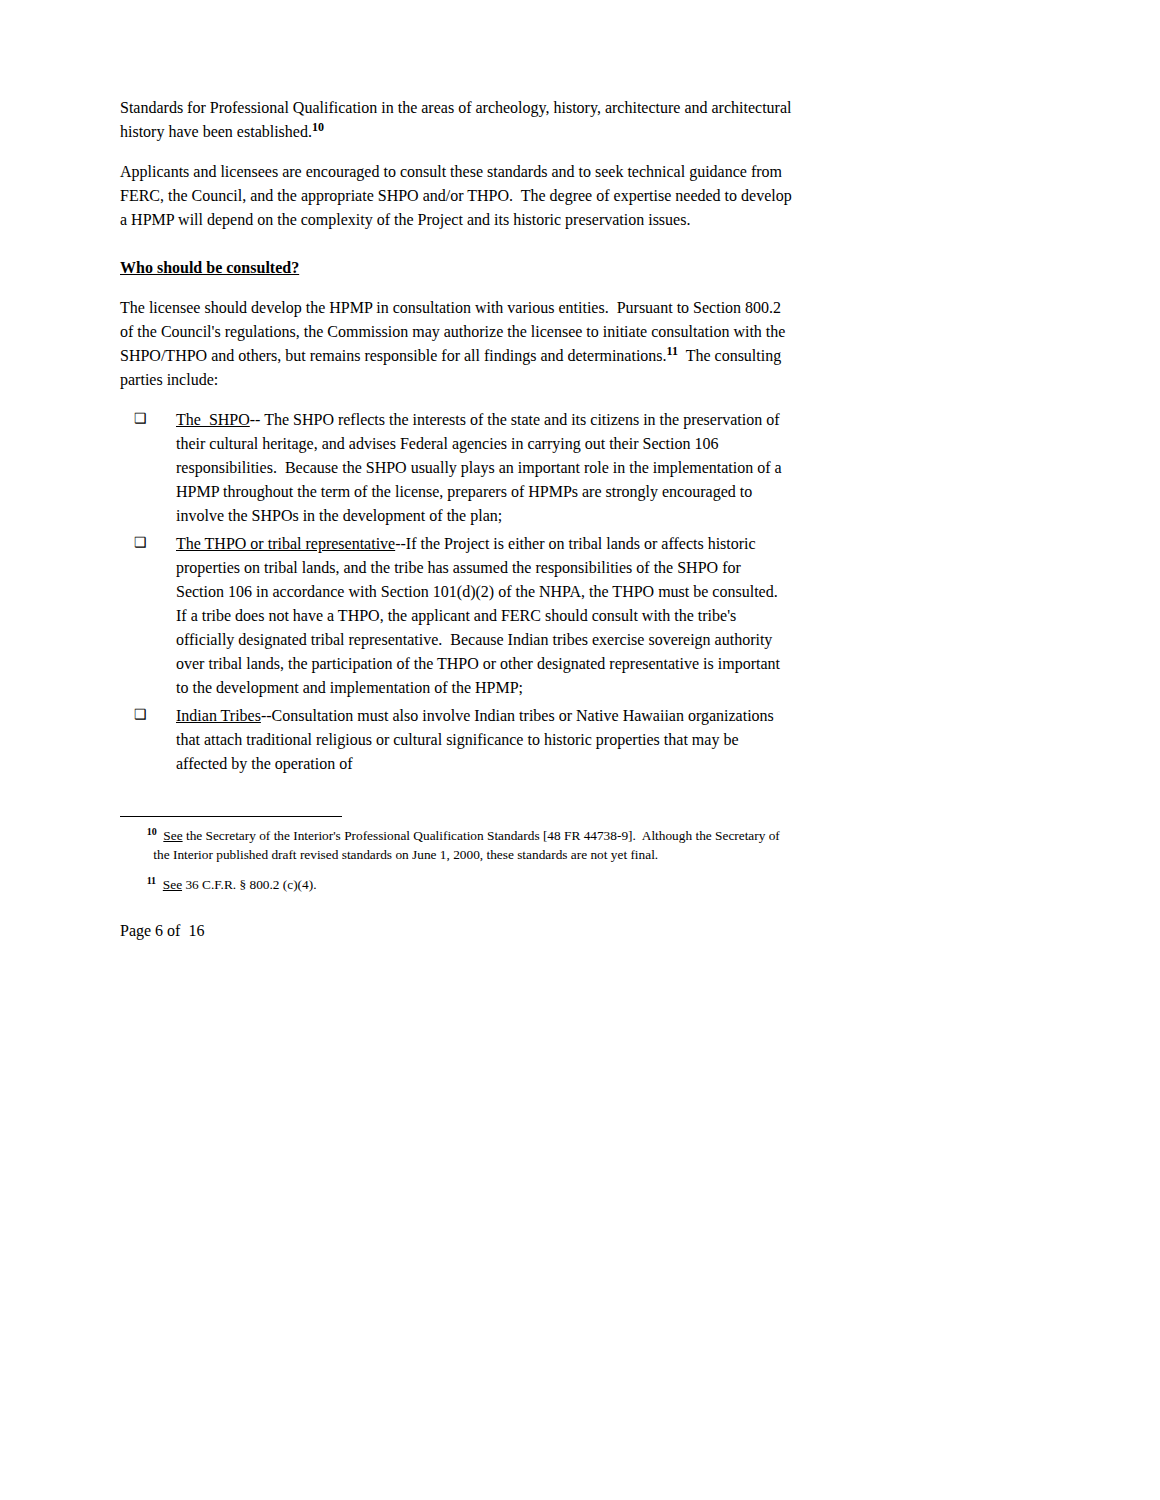Standards for Professional Qualification in the areas of archeology, history, architecture and architectural history have been established.10
Applicants and licensees are encouraged to consult these standards and to seek technical guidance from FERC, the Council, and the appropriate SHPO and/or THPO. The degree of expertise needed to develop a HPMP will depend on the complexity of the Project and its historic preservation issues.
Who should be consulted?
The licensee should develop the HPMP in consultation with various entities. Pursuant to Section 800.2 of the Council's regulations, the Commission may authorize the licensee to initiate consultation with the SHPO/THPO and others, but remains responsible for all findings and determinations.11 The consulting parties include:
The SHPO-- The SHPO reflects the interests of the state and its citizens in the preservation of their cultural heritage, and advises Federal agencies in carrying out their Section 106 responsibilities. Because the SHPO usually plays an important role in the implementation of a HPMP throughout the term of the license, preparers of HPMPs are strongly encouraged to involve the SHPOs in the development of the plan;
The THPO or tribal representative--If the Project is either on tribal lands or affects historic properties on tribal lands, and the tribe has assumed the responsibilities of the SHPO for Section 106 in accordance with Section 101(d)(2) of the NHPA, the THPO must be consulted. If a tribe does not have a THPO, the applicant and FERC should consult with the tribe's officially designated tribal representative. Because Indian tribes exercise sovereign authority over tribal lands, the participation of the THPO or other designated representative is important to the development and implementation of the HPMP;
Indian Tribes--Consultation must also involve Indian tribes or Native Hawaiian organizations that attach traditional religious or cultural significance to historic properties that may be affected by the operation of
10 See the Secretary of the Interior's Professional Qualification Standards [48 FR 44738-9]. Although the Secretary of the Interior published draft revised standards on June 1, 2000, these standards are not yet final.
11 See 36 C.F.R. § 800.2 (c)(4).
Page 6 of 16